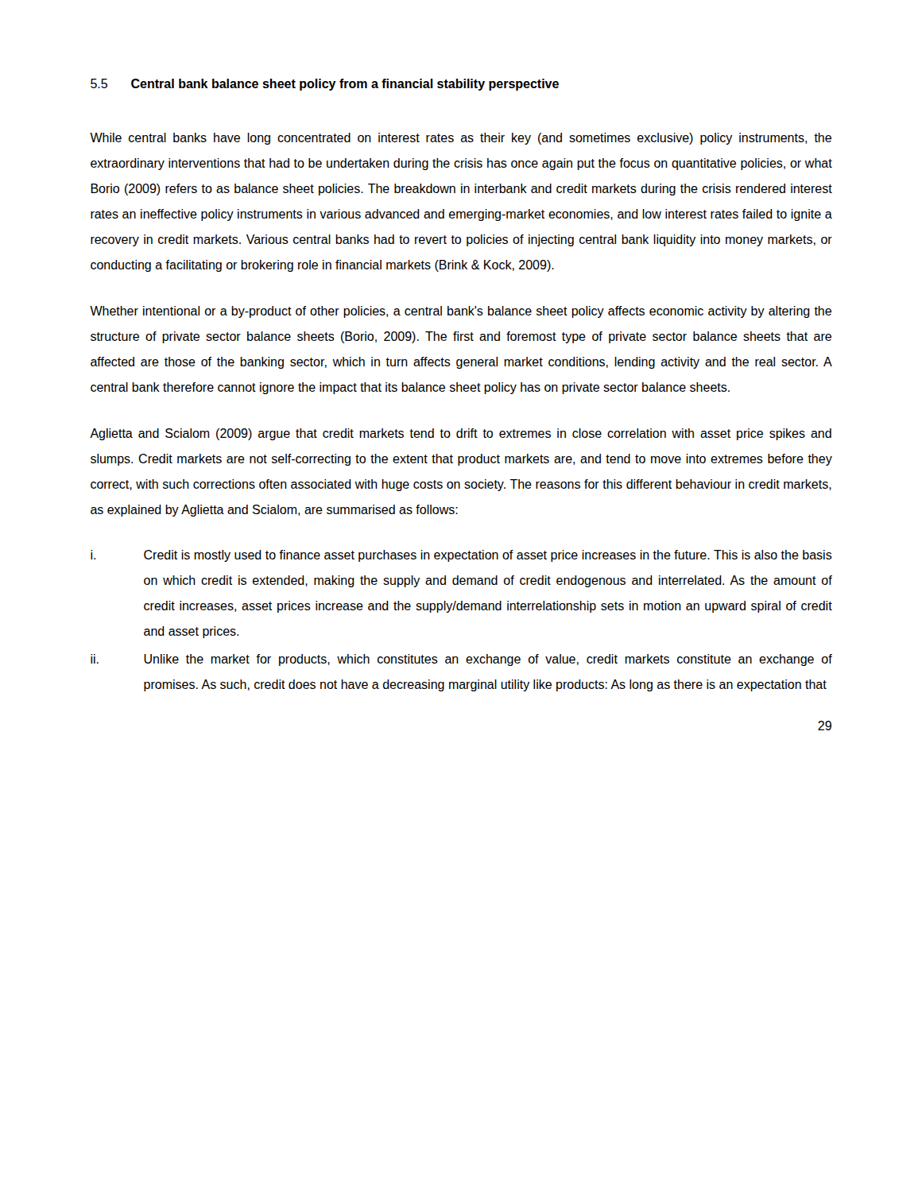5.5 Central bank balance sheet policy from a financial stability perspective
While central banks have long concentrated on interest rates as their key (and sometimes exclusive) policy instruments, the extraordinary interventions that had to be undertaken during the crisis has once again put the focus on quantitative policies, or what Borio (2009) refers to as balance sheet policies. The breakdown in interbank and credit markets during the crisis rendered interest rates an ineffective policy instruments in various advanced and emerging-market economies, and low interest rates failed to ignite a recovery in credit markets. Various central banks had to revert to policies of injecting central bank liquidity into money markets, or conducting a facilitating or brokering role in financial markets (Brink & Kock, 2009).
Whether intentional or a by-product of other policies, a central bank's balance sheet policy affects economic activity by altering the structure of private sector balance sheets (Borio, 2009). The first and foremost type of private sector balance sheets that are affected are those of the banking sector, which in turn affects general market conditions, lending activity and the real sector. A central bank therefore cannot ignore the impact that its balance sheet policy has on private sector balance sheets.
Aglietta and Scialom (2009) argue that credit markets tend to drift to extremes in close correlation with asset price spikes and slumps. Credit markets are not self-correcting to the extent that product markets are, and tend to move into extremes before they correct, with such corrections often associated with huge costs on society. The reasons for this different behaviour in credit markets, as explained by Aglietta and Scialom, are summarised as follows:
i. Credit is mostly used to finance asset purchases in expectation of asset price increases in the future. This is also the basis on which credit is extended, making the supply and demand of credit endogenous and interrelated. As the amount of credit increases, asset prices increase and the supply/demand interrelationship sets in motion an upward spiral of credit and asset prices.
ii. Unlike the market for products, which constitutes an exchange of value, credit markets constitute an exchange of promises. As such, credit does not have a decreasing marginal utility like products: As long as there is an expectation that
29